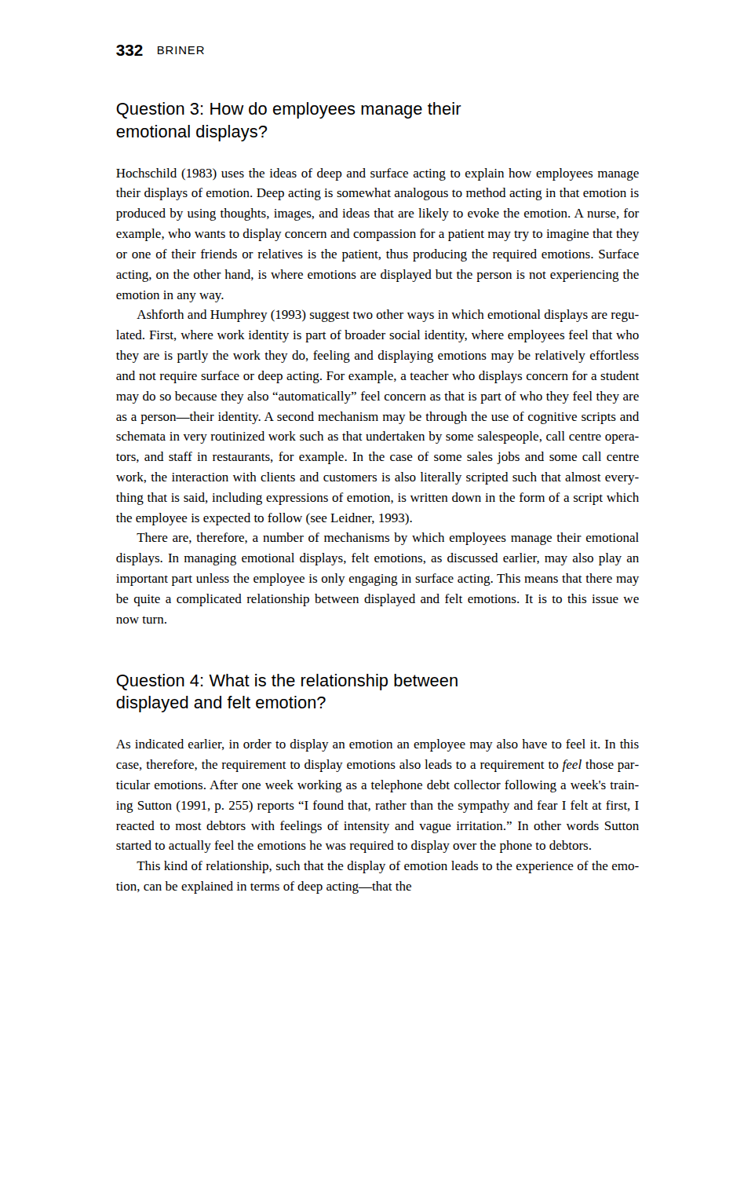332 BRINER
Question 3: How do employees manage their
emotional displays?
Hochschild (1983) uses the ideas of deep and surface acting to explain how employees manage their displays of emotion. Deep acting is somewhat analogous to method acting in that emotion is produced by using thoughts, images, and ideas that are likely to evoke the emotion. A nurse, for example, who wants to display concern and compassion for a patient may try to imagine that they or one of their friends or relatives is the patient, thus producing the required emotions. Surface acting, on the other hand, is where emotions are displayed but the person is not experiencing the emotion in any way.
Ashforth and Humphrey (1993) suggest two other ways in which emotional displays are regulated. First, where work identity is part of broader social identity, where employees feel that who they are is partly the work they do, feeling and displaying emotions may be relatively effortless and not require surface or deep acting. For example, a teacher who displays concern for a student may do so because they also “automatically” feel concern as that is part of who they feel they are as a person—their identity. A second mechanism may be through the use of cognitive scripts and schemata in very routinized work such as that undertaken by some salespeople, call centre operators, and staff in restaurants, for example. In the case of some sales jobs and some call centre work, the interaction with clients and customers is also literally scripted such that almost everything that is said, including expressions of emotion, is written down in the form of a script which the employee is expected to follow (see Leidner, 1993).
There are, therefore, a number of mechanisms by which employees manage their emotional displays. In managing emotional displays, felt emotions, as discussed earlier, may also play an important part unless the employee is only engaging in surface acting. This means that there may be quite a complicated relationship between displayed and felt emotions. It is to this issue we now turn.
Question 4: What is the relationship between
displayed and felt emotion?
As indicated earlier, in order to display an emotion an employee may also have to feel it. In this case, therefore, the requirement to display emotions also leads to a requirement to feel those particular emotions. After one week working as a telephone debt collector following a week's training Sutton (1991, p. 255) reports “I found that, rather than the sympathy and fear I felt at first, I reacted to most debtors with feelings of intensity and vague irritation.” In other words Sutton started to actually feel the emotions he was required to display over the phone to debtors.
This kind of relationship, such that the display of emotion leads to the experience of the emotion, can be explained in terms of deep acting—that the